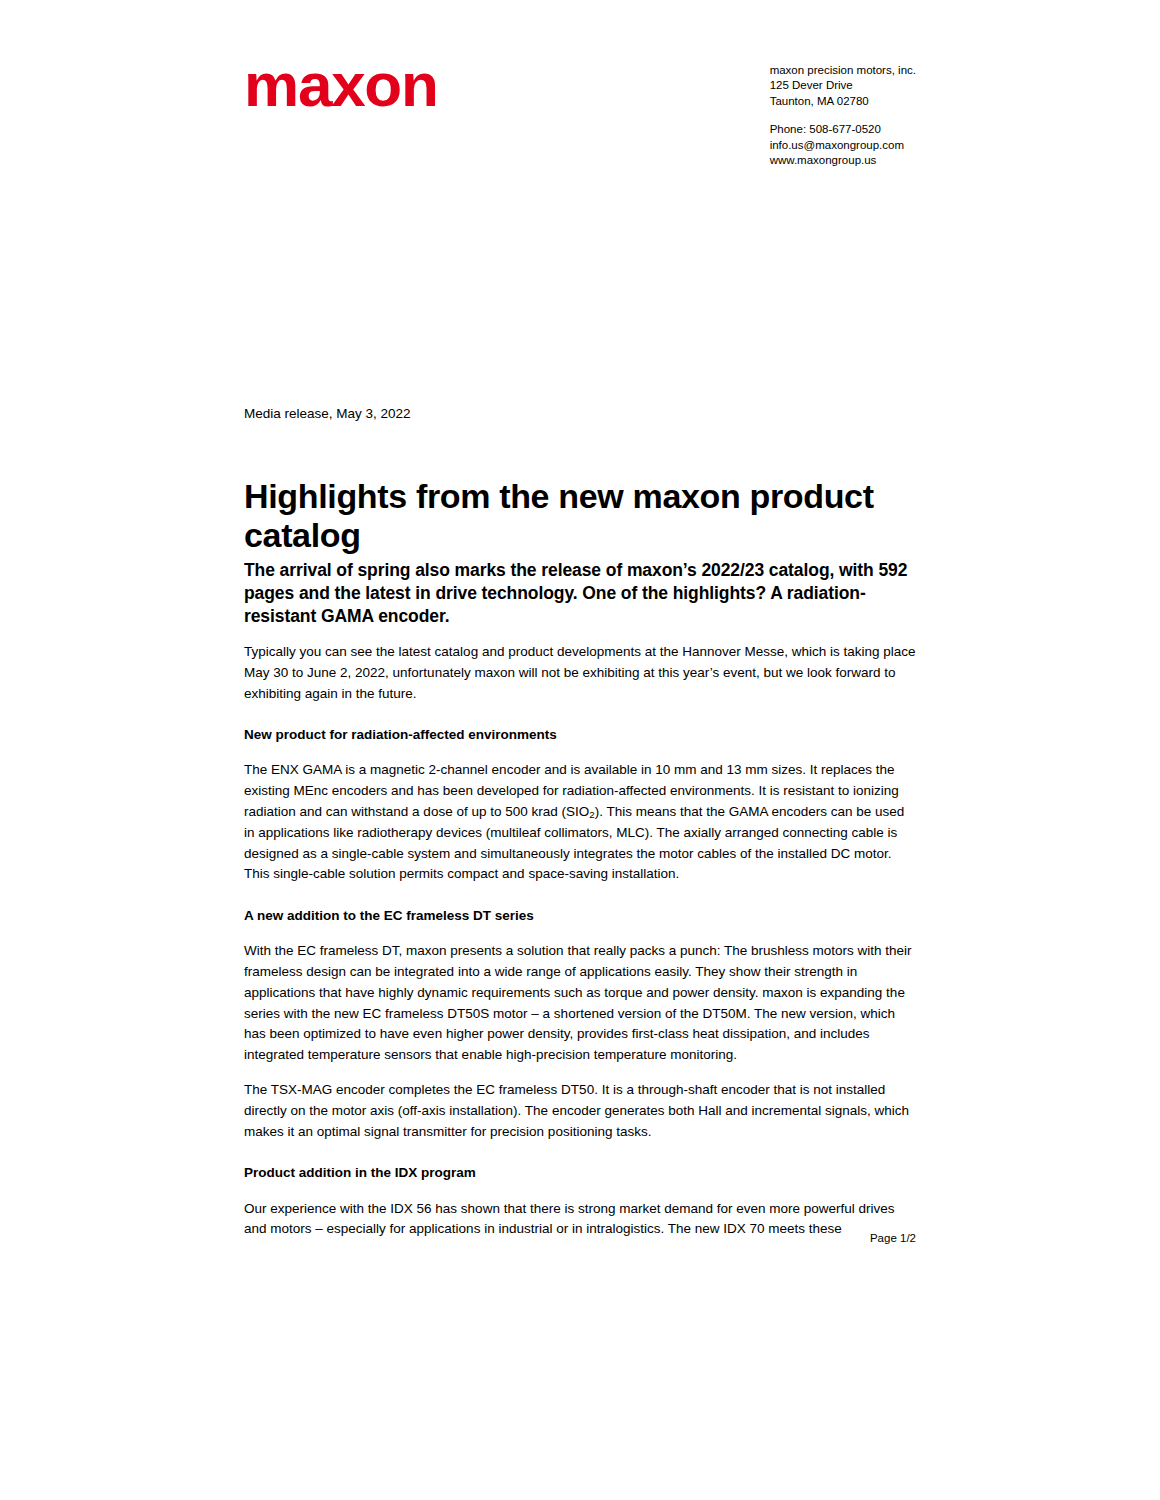maxon
maxon precision motors, inc.
125 Dever Drive
Taunton, MA 02780
Phone: 508-677-0520
info.us@maxongroup.com
www.maxongroup.us
Media release, May 3, 2022
Highlights from the new maxon product catalog
The arrival of spring also marks the release of maxon’s 2022/23 catalog, with 592 pages and the latest in drive technology. One of the highlights? A radiation-resistant GAMA encoder.
Typically you can see the latest catalog and product developments at the Hannover Messe, which is taking place May 30 to June 2, 2022, unfortunately maxon will not be exhibiting at this year’s event, but we look forward to exhibiting again in the future.
New product for radiation-affected environments
The ENX GAMA is a magnetic 2-channel encoder and is available in 10 mm and 13 mm sizes. It replaces the existing MEnc encoders and has been developed for radiation-affected environments. It is resistant to ionizing radiation and can withstand a dose of up to 500 krad (SIO2). This means that the GAMA encoders can be used in applications like radiotherapy devices (multileaf collimators, MLC). The axially arranged connecting cable is designed as a single-cable system and simultaneously integrates the motor cables of the installed DC motor. This single-cable solution permits compact and space-saving installation.
A new addition to the EC frameless DT series
With the EC frameless DT, maxon presents a solution that really packs a punch: The brushless motors with their frameless design can be integrated into a wide range of applications easily. They show their strength in applications that have highly dynamic requirements such as torque and power density. maxon is expanding the series with the new EC frameless DT50S motor – a shortened version of the DT50M. The new version, which has been optimized to have even higher power density, provides first-class heat dissipation, and includes integrated temperature sensors that enable high-precision temperature monitoring.
The TSX-MAG encoder completes the EC frameless DT50. It is a through-shaft encoder that is not installed directly on the motor axis (off-axis installation). The encoder generates both Hall and incremental signals, which makes it an optimal signal transmitter for precision positioning tasks.
Product addition in the IDX program
Our experience with the IDX 56 has shown that there is strong market demand for even more powerful drives and motors – especially for applications in industrial or in intralogistics. The new IDX 70 meets these
Page 1/2